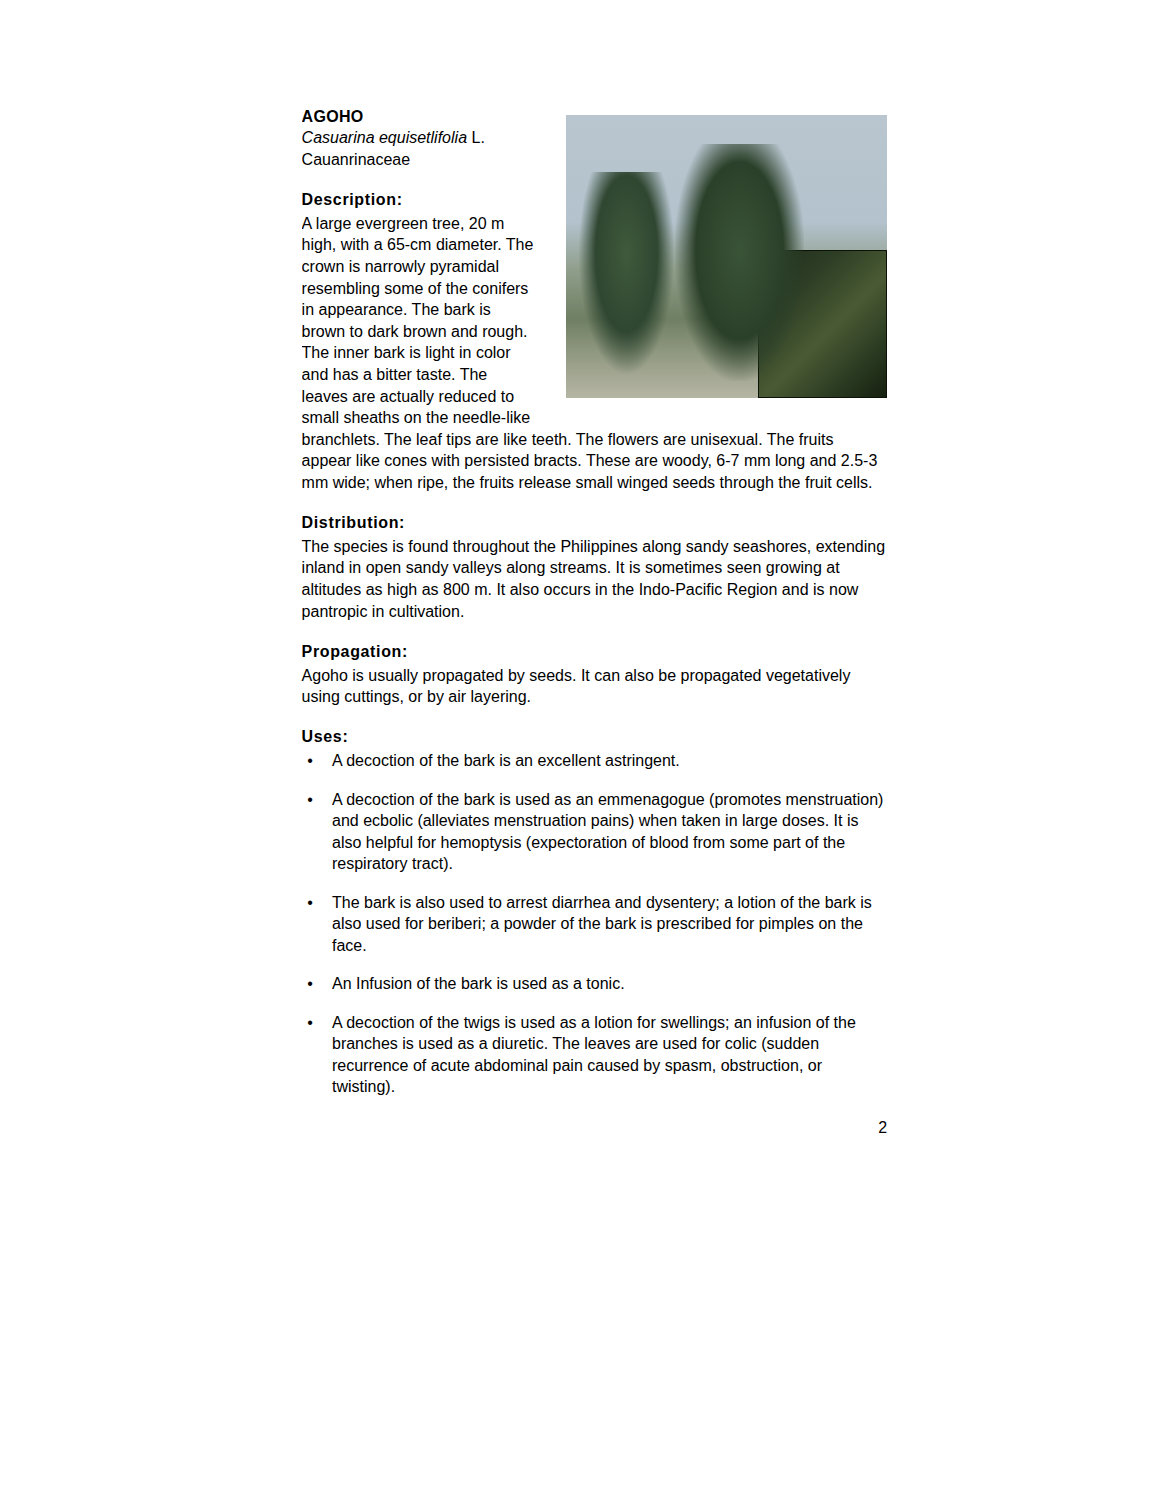AGOHO
Casuarina equisetlifolia L. Cauanrinaceae
Description:
A large evergreen tree, 20 m high, with a 65-cm diameter. The crown is narrowly pyramidal resembling some of the conifers in appearance. The bark is brown to dark brown and rough. The inner bark is light in color and has a bitter taste. The leaves are actually reduced to small sheaths on the needle-like branchlets. The leaf tips are like teeth. The flowers are unisexual. The fruits appear like cones with persisted bracts. These are woody, 6-7 mm long and 2.5-3 mm wide; when ripe, the fruits release small winged seeds through the fruit cells.
Distribution:
The species is found throughout the Philippines along sandy seashores, extending inland in open sandy valleys along streams. It is sometimes seen growing at altitudes as high as 800 m. It also occurs in the Indo-Pacific Region and is now pantropic in cultivation.
Propagation:
Agoho is usually propagated by seeds. It can also be propagated vegetatively using cuttings, or by air layering.
Uses:
A decoction of the bark is an excellent astringent.
A decoction of the bark is used as an emmenagogue (promotes menstruation) and ecbolic (alleviates menstruation pains) when taken in large doses. It is also helpful for hemoptysis (expectoration of blood from some part of the respiratory tract).
The bark is also used to arrest diarrhea and dysentery; a lotion of the bark is also used for beriberi; a powder of the bark is prescribed for pimples on the face.
An Infusion of the bark is used as a tonic.
A decoction of the twigs is used as a lotion for swellings; an infusion of the branches is used as a diuretic. The leaves are used for colic (sudden recurrence of acute abdominal pain caused by spasm, obstruction, or twisting).
2